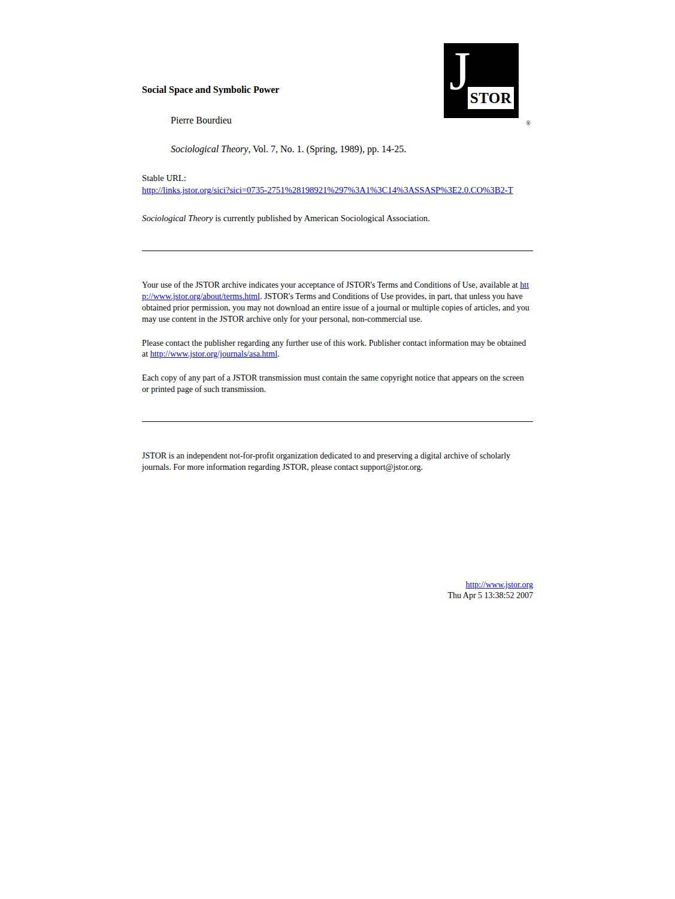J STOR
®
Social Space and Symbolic Power
Pierre Bourdieu
Sociological Theory, Vol. 7, No. 1. (Spring, 1989), pp. 14-25.
Stable URL:
http://links.jstor.org/sici?sici=0735-2751%28198921%297%3A1%3C14%3ASSASP%3E2.0.CO%3B2-T
Sociological Theory is currently published by American Sociological Association.
Your use of the JSTOR archive indicates your acceptance of JSTOR's Terms and Conditions of Use, available at http://www.jstor.org/about/terms.html. JSTOR's Terms and Conditions of Use provides, in part, that unless you have obtained prior permission, you may not download an entire issue of a journal or multiple copies of articles, and you may use content in the JSTOR archive only for your personal, non-commercial use.
Please contact the publisher regarding any further use of this work. Publisher contact information may be obtained at http://www.jstor.org/journals/asa.html.
Each copy of any part of a JSTOR transmission must contain the same copyright notice that appears on the screen or printed page of such transmission.
JSTOR is an independent not-for-profit organization dedicated to and preserving a digital archive of scholarly journals. For more information regarding JSTOR, please contact support@jstor.org.
http://www.jstor.org
Thu Apr 5 13:38:52 2007